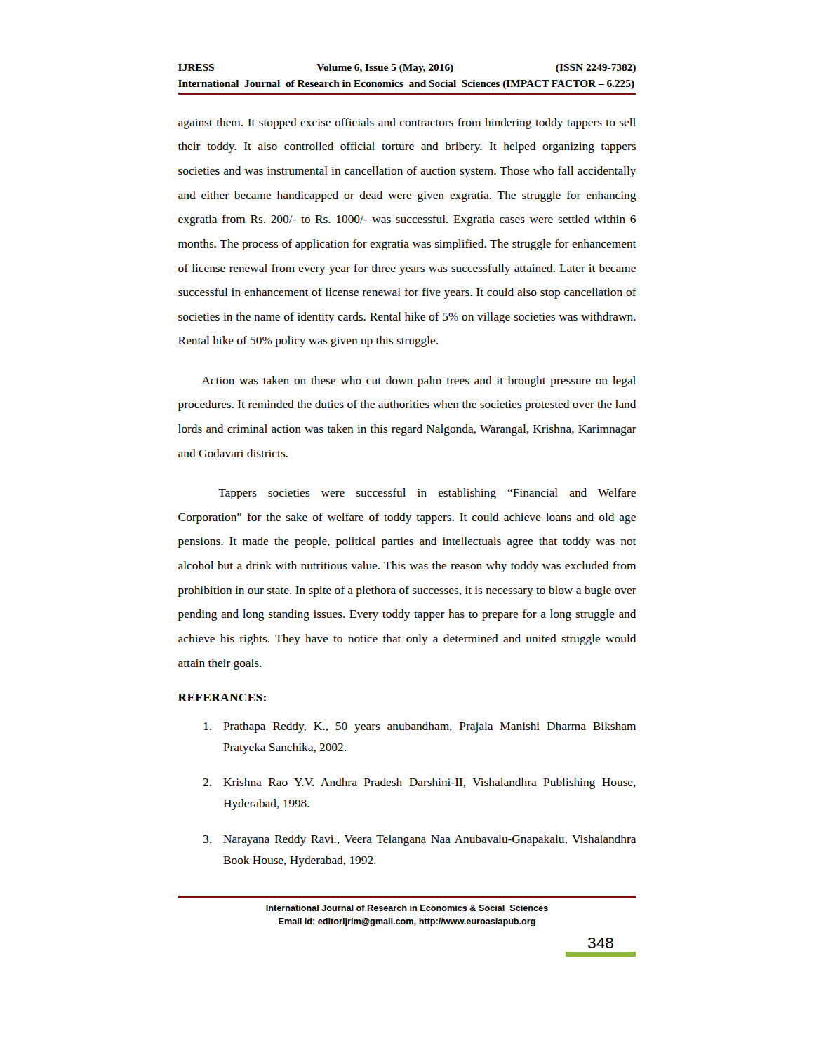IJRESS
Volume 6, Issue 5 (May, 2016)
(ISSN 2249-7382)
International Journal of Research in Economics and Social Sciences (IMPACT FACTOR – 6.225)
against them. It stopped excise officials and contractors from hindering toddy tappers to sell their toddy. It also controlled official torture and bribery. It helped organizing tappers societies and was instrumental in cancellation of auction system. Those who fall accidentally and either became handicapped or dead were given exgratia. The struggle for enhancing exgratia from Rs. 200/- to Rs. 1000/- was successful. Exgratia cases were settled within 6 months. The process of application for exgratia was simplified. The struggle for enhancement of license renewal from every year for three years was successfully attained. Later it became successful in enhancement of license renewal for five years. It could also stop cancellation of societies in the name of identity cards. Rental hike of 5% on village societies was withdrawn. Rental hike of 50% policy was given up this struggle.
Action was taken on these who cut down palm trees and it brought pressure on legal procedures. It reminded the duties of the authorities when the societies protested over the land lords and criminal action was taken in this regard Nalgonda, Warangal, Krishna, Karimnagar and Godavari districts.
Tappers societies were successful in establishing “Financial and Welfare Corporation” for the sake of welfare of toddy tappers. It could achieve loans and old age pensions. It made the people, political parties and intellectuals agree that toddy was not alcohol but a drink with nutritious value. This was the reason why toddy was excluded from prohibition in our state. In spite of a plethora of successes, it is necessary to blow a bugle over pending and long standing issues. Every toddy tapper has to prepare for a long struggle and achieve his rights. They have to notice that only a determined and united struggle would attain their goals.
REFERANCES:
Prathapa Reddy, K., 50 years anubandham, Prajala Manishi Dharma Biksham Pratyeka Sanchika, 2002.
Krishna Rao Y.V. Andhra Pradesh Darshini-II, Vishalandhra Publishing House, Hyderabad, 1998.
Narayana Reddy Ravi., Veera Telangana Naa Anubavalu-Gnapakalu, Vishalandhra Book House, Hyderabad, 1992.
International Journal of Research in Economics & Social Sciences
Email id: editorijrim@gmail.com, http://www.euroasiapub.org
348